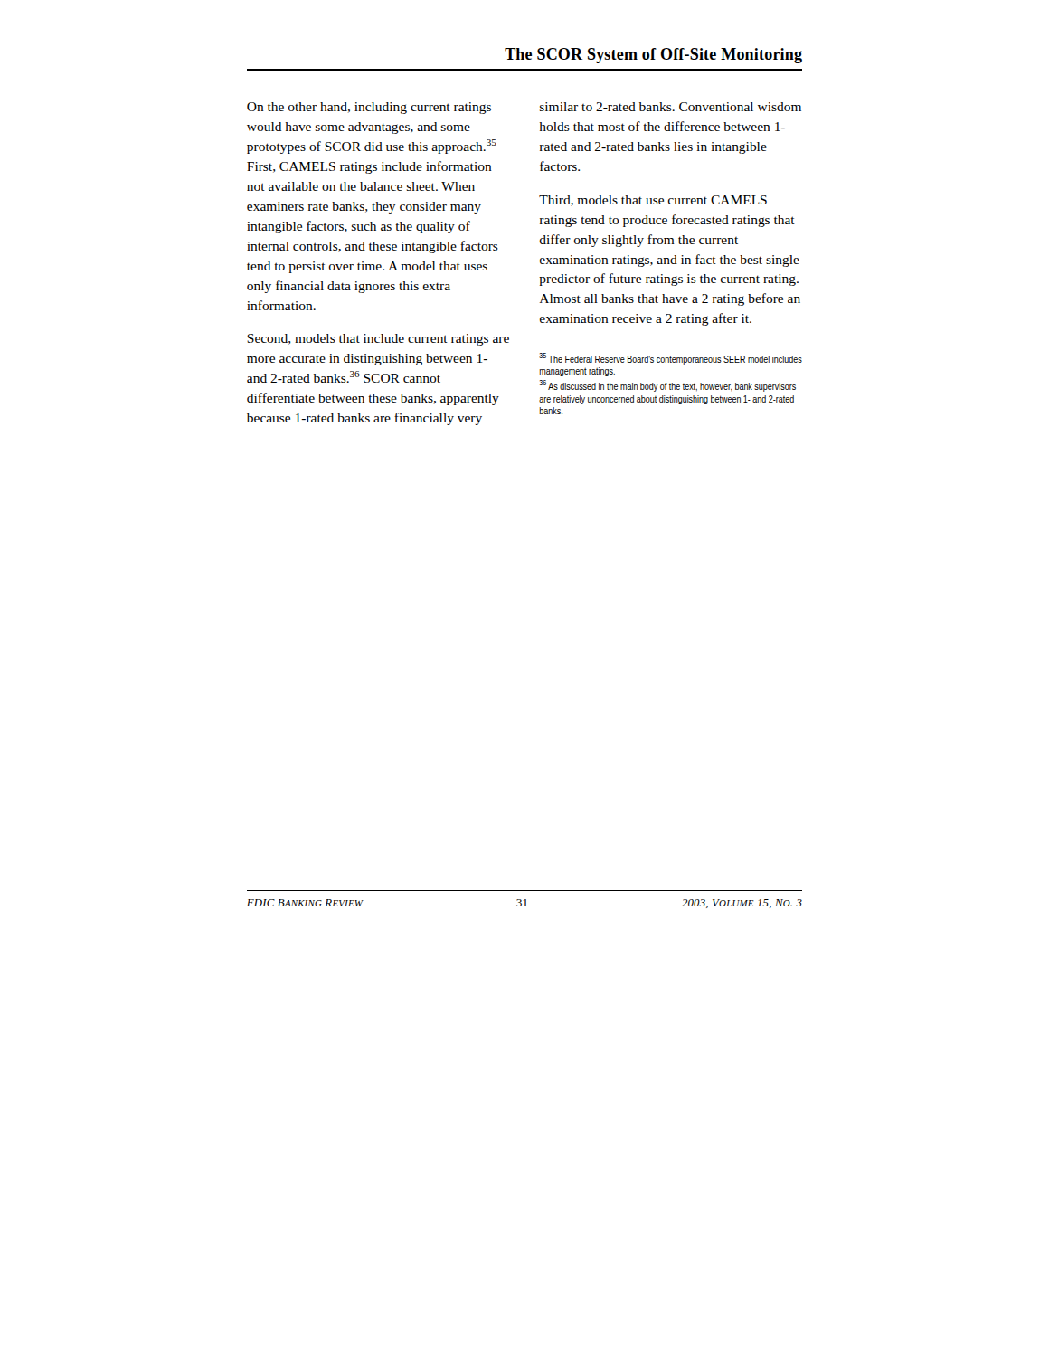The SCOR System of Off-Site Monitoring
On the other hand, including current ratings would have some advantages, and some prototypes of SCOR did use this approach.35 First, CAMELS ratings include information not available on the balance sheet. When examiners rate banks, they consider many intangible factors, such as the quality of internal controls, and these intangible factors tend to persist over time. A model that uses only financial data ignores this extra information.
Second, models that include current ratings are more accurate in distinguishing between 1- and 2-rated banks.36 SCOR cannot differentiate between these banks, apparently because 1-rated banks are financially very similar to 2-rated banks. Conventional wisdom holds that most of the difference between 1-rated and 2-rated banks lies in intangible factors.
Third, models that use current CAMELS ratings tend to produce forecasted ratings that differ only slightly from the current examination ratings, and in fact the best single predictor of future ratings is the current rating. Almost all banks that have a 2 rating before an examination receive a 2 rating after it.
35 The Federal Reserve Board's contemporaneous SEER model includes management ratings.
36 As discussed in the main body of the text, however, bank supervisors are relatively unconcerned about distinguishing between 1- and 2-rated banks.
FDIC BANKING REVIEW
31
2003, VOLUME 15, NO. 3